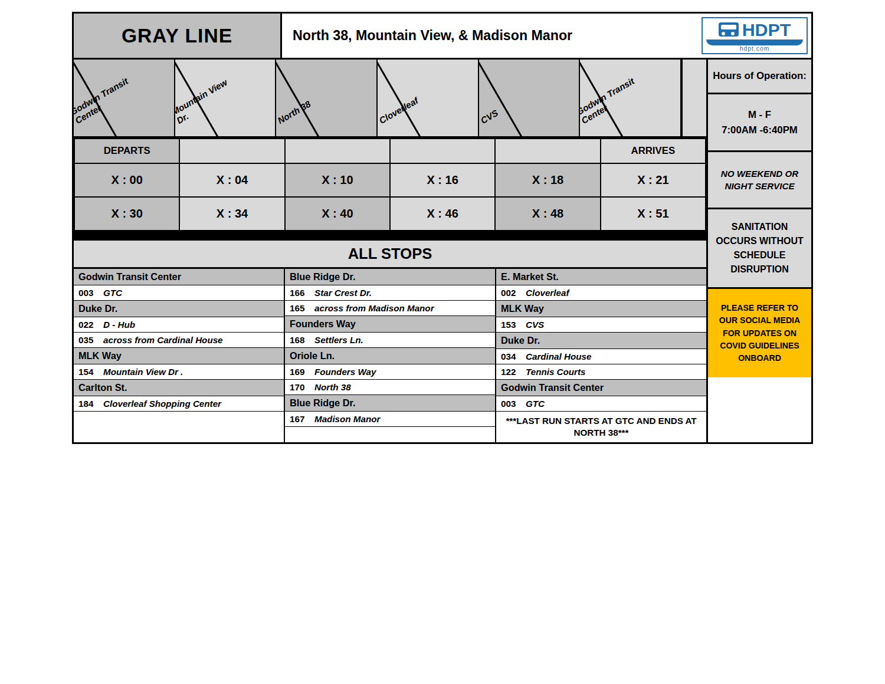GRAY LINE
North 38, Mountain View, & Madison Manor
HDPT
hdpt.com
Godwin Transit Center
Mountain View Dr.
North 38
Cloverleaf
CVS
Godwin Transit Center
| DEPARTS | | | | | ARRIVES |
| X : 00 | X : 04 | X : 10 | X : 16 | X : 18 | X : 21 |
| X : 30 | X : 34 | X : 40 | X : 46 | X : 48 | X : 51 |
ALL STOPS
Godwin Transit Center
003 GTC
Duke Dr.
022 D - Hub
035 across from Cardinal House
MLK Way
154 Mountain View Dr .
Carlton St.
184 Cloverleaf Shopping Center
Blue Ridge Dr.
166 Star Crest Dr.
165 across from Madison Manor
Founders Way
168 Settlers Ln.
Oriole Ln.
169 Founders Way
170 North 38
Blue Ridge Dr.
167 Madison Manor
E. Market St.
002 Cloverleaf
MLK Way
153 CVS
Duke Dr.
034 Cardinal House
122 Tennis Courts
Godwin Transit Center
003 GTC
***LAST RUN STARTS AT GTC AND ENDS AT NORTH 38***
Hours of Operation:
M - F
7:00AM -6:40PM
NO WEEKEND OR NIGHT SERVICE
SANITATION OCCURS WITHOUT SCHEDULE DISRUPTION
PLEASE REFER TO OUR SOCIAL MEDIA FOR UPDATES ON COVID GUIDELINES ONBOARD